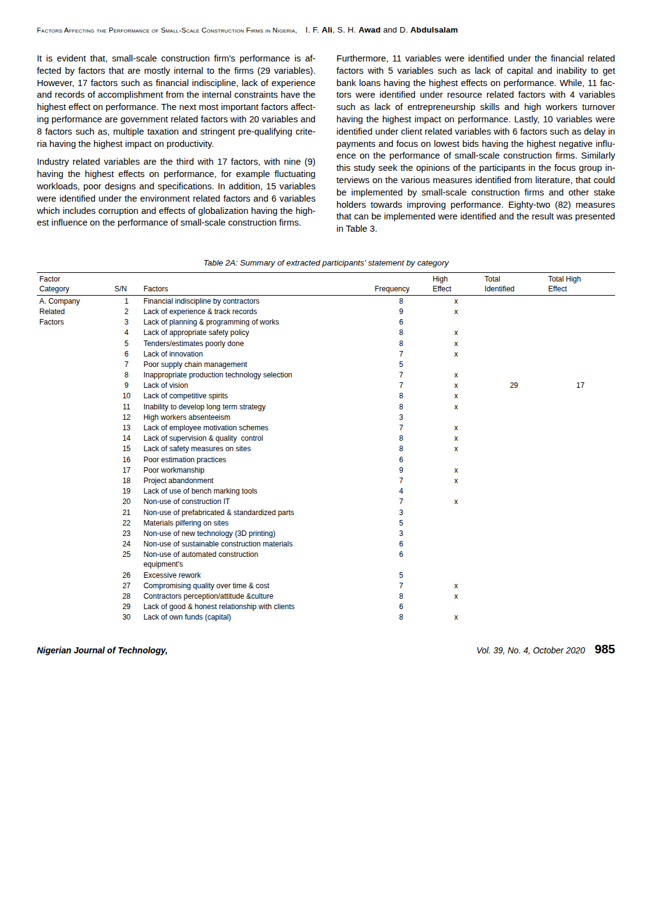Factors Affecting the Performance of Small-Scale Construction Firms in Nigeria, I. F. Ali, S. H. Awad and D. Abdulsalam
It is evident that, small-scale construction firm's performance is affected by factors that are mostly internal to the firms (29 variables). However, 17 factors such as financial indiscipline, lack of experience and records of accomplishment from the internal constraints have the highest effect on performance. The next most important factors affecting performance are government related factors with 20 variables and 8 factors such as, multiple taxation and stringent pre-qualifying criteria having the highest impact on productivity.
Industry related variables are the third with 17 factors, with nine (9) having the highest effects on performance, for example fluctuating workloads, poor designs and specifications. In addition, 15 variables were identified under the environment related factors and 6 variables which includes corruption and effects of globalization having the highest influence on the performance of small-scale construction firms.
Furthermore, 11 variables were identified under the financial related factors with 5 variables such as lack of capital and inability to get bank loans having the highest effects on performance. While, 11 factors were identified under resource related factors with 4 variables such as lack of entrepreneurship skills and high workers turnover having the highest impact on performance. Lastly, 10 variables were identified under client related variables with 6 factors such as delay in payments and focus on lowest bids having the highest negative influence on the performance of small-scale construction firms. Similarly this study seek the opinions of the participants in the focus group interviews on the various measures identified from literature, that could be implemented by small-scale construction firms and other stake holders towards improving performance. Eighty-two (82) measures that can be implemented were identified and the result was presented in Table 3.
Table 2A: Summary of extracted participants' statement by category
| Factor Category | S/N | Factors | Frequency | High Effect | Total Identified | Total High Effect |
| --- | --- | --- | --- | --- | --- | --- |
| A. Company | 1 | Financial indiscipline by contractors | 8 | x | | |
| Related | 2 | Lack of experience & track records | 9 | x | | |
| Factors | 3 | Lack of planning & programming of works | 6 | | | |
| | 4 | Lack of appropriate safety policy | 8 | x | | |
| | 5 | Tenders/estimates poorly done | 8 | x | | |
| | 6 | Lack of innovation | 7 | x | | |
| | 7 | Poor supply chain management | 5 | | | |
| | 8 | Inappropriate production technology selection | 7 | x | | |
| | 9 | Lack of vision | 7 | x | 29 | 17 |
| | 10 | Lack of competitive spirits | 8 | x | | |
| | 11 | Inability to develop long term strategy | 8 | x | | |
| | 12 | High workers absenteeism | 3 | | | |
| | 13 | Lack of employee motivation schemes | 7 | x | | |
| | 14 | Lack of supervision & quality control | 8 | x | | |
| | 15 | Lack of safety measures on sites | 8 | x | | |
| | 16 | Poor estimation practices | 6 | | | |
| | 17 | Poor workmanship | 9 | x | | |
| | 18 | Project abandonment | 7 | x | | |
| | 19 | Lack of use of bench marking tools | 4 | | | |
| | 20 | Non-use of construction IT | 7 | x | | |
| | 21 | Non-use of prefabricated & standardized parts | 3 | | | |
| | 22 | Materials pilfering on sites | 5 | | | |
| | 23 | Non-use of new technology (3D printing) | 3 | | | |
| | 24 | Non-use of sustainable construction materials | 6 | | | |
| | 25 | Non-use of automated construction equipment's | 6 | | | |
| | 26 | Excessive rework | 5 | | | |
| | 27 | Compromising quality over time & cost | 7 | x | | |
| | 28 | Contractors perception/attitude &culture | 8 | x | | |
| | 29 | Lack of good & honest relationship with clients | 6 | | | |
| | 30 | Lack of own funds (capital) | 8 | x | | |
Nigerian Journal of Technology, Vol. 39, No. 4, October 2020 985